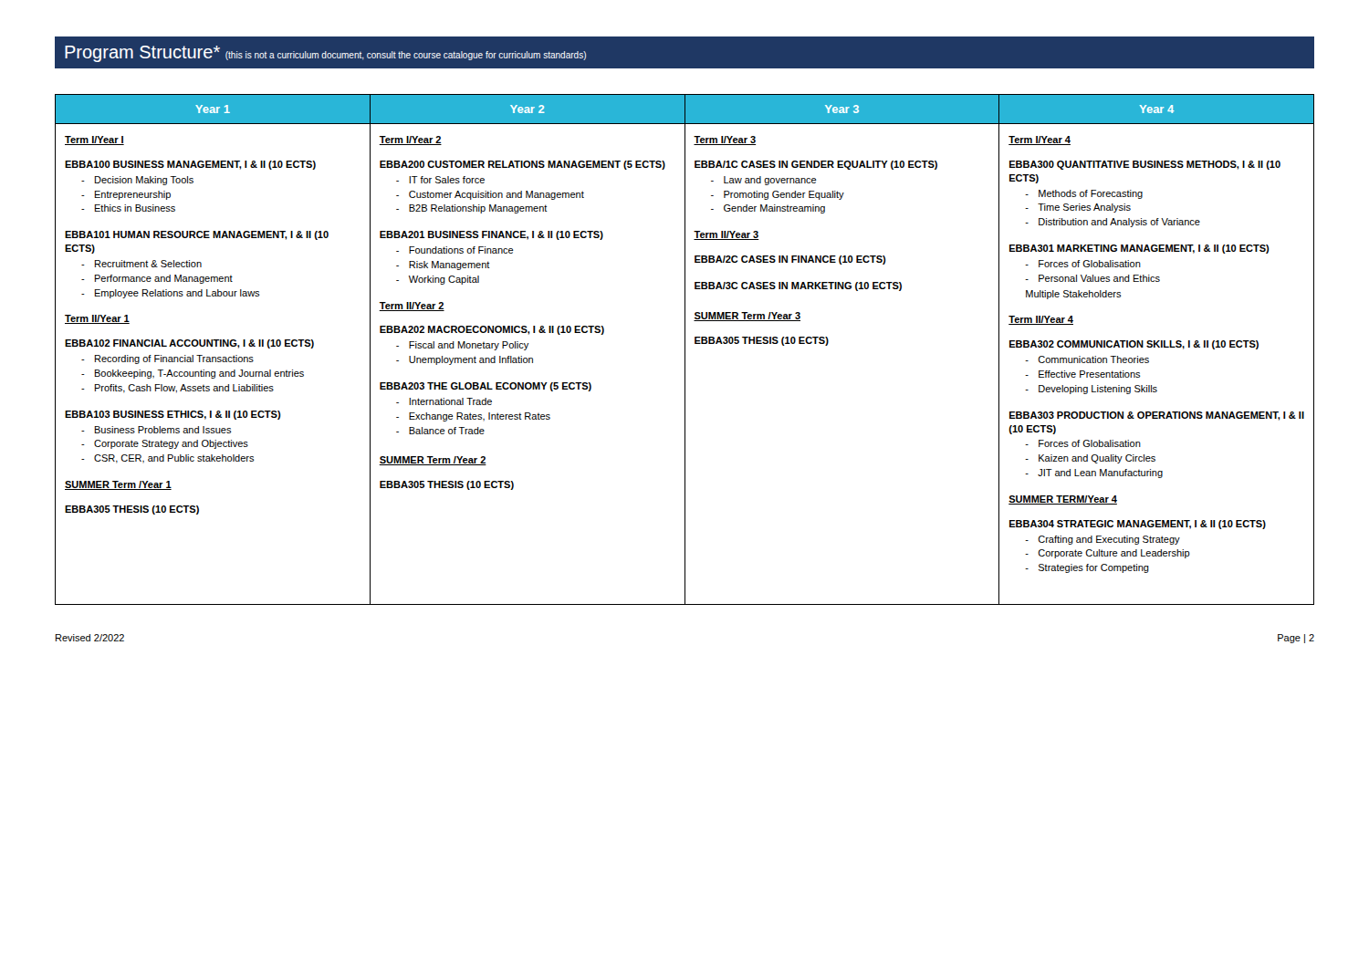Program Structure* (this is not a curriculum document, consult the course catalogue for curriculum standards)
| Year 1 | Year 2 | Year 3 | Year 4 |
| --- | --- | --- | --- |
| Term I/Year I EBBA100 BUSINESS MANAGEMENT, I & II (10 ECTS) Decision Making Tools Entrepreneurship Ethics in Business EBBA101 HUMAN RESOURCE MANAGEMENT, I & II (10 ECTS) Recruitment & Selection Performance and Management Employee Relations and Labour laws Term II/Year 1 EBBA102 FINANCIAL ACCOUNTING, I & II (10 ECTS) Recording of Financial Transactions Bookkeeping, T-Accounting and Journal entries Profits, Cash Flow, Assets and Liabilities EBBA103 BUSINESS ETHICS, I & II (10 ECTS) Business Problems and Issues Corporate Strategy and Objectives CSR, CER, and Public stakeholders SUMMER Term /Year 1 EBBA305 THESIS (10 ECTS) | Term I/Year 2 EBBA200 CUSTOMER RELATIONS MANAGEMENT (5 ECTS) IT for Sales force Customer Acquisition and Management B2B Relationship Management EBBA201 BUSINESS FINANCE, I & II (10 ECTS) Foundations of Finance Risk Management Working Capital Term II/Year 2 EBBA202 MACROECONOMICS, I & II (10 ECTS) Fiscal and Monetary Policy Unemployment and Inflation EBBA203 THE GLOBAL ECONOMY (5 ECTS) International Trade Exchange Rates, Interest Rates Balance of Trade SUMMER Term /Year 2 EBBA305 THESIS (10 ECTS) | Term I/Year 3 EBBA/1C CASES IN GENDER EQUALITY (10 ECTS) Law and governance Promoting Gender Equality Gender Mainstreaming Term II/Year 3 EBBA/2C CASES IN FINANCE (10 ECTS) EBBA/3C CASES IN MARKETING (10 ECTS) SUMMER Term /Year 3 EBBA305 THESIS (10 ECTS) | Term I/Year 4 EBBA300 QUANTITATIVE BUSINESS METHODS, I & II (10 ECTS) Methods of Forecasting Time Series Analysis Distribution and Analysis of Variance EBBA301 MARKETING MANAGEMENT, I & II (10 ECTS) Forces of Globalisation Personal Values and Ethics Multiple Stakeholders Term II/Year 4 EBBA302 COMMUNICATION SKILLS, I & II (10 ECTS) Communication Theories Effective Presentations Developing Listening Skills EBBA303 PRODUCTION & OPERATIONS MANAGEMENT, I & II (10 ECTS) Forces of Globalisation Kaizen and Quality Circles JIT and Lean Manufacturing SUMMER TERM/Year 4 EBBA304 STRATEGIC MANAGEMENT, I & II (10 ECTS) Crafting and Executing Strategy Corporate Culture and Leadership Strategies for Competing |
Revised 2/2022
Page | 2